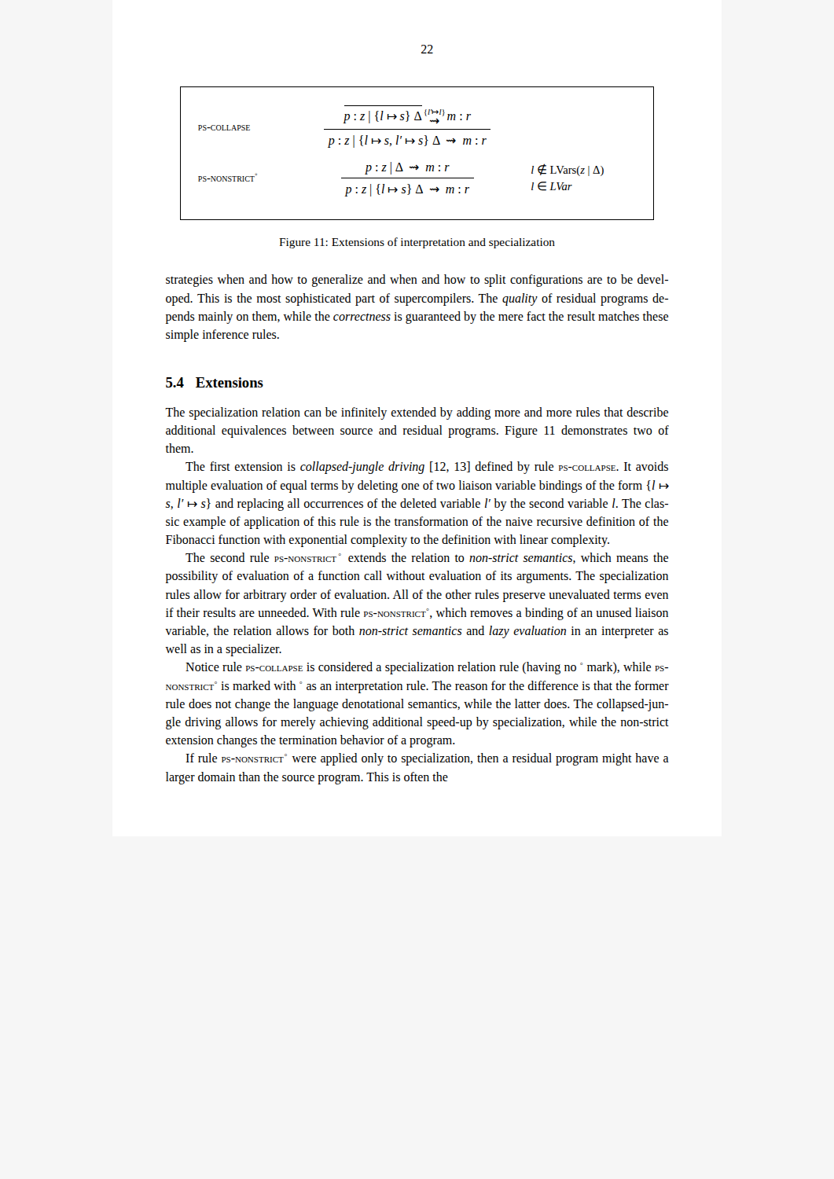22
| ps-collapse | p : z / { l ↦ s } Δ { l′ ↦ l } ⇝ m : r p : z / { l ↦ s , l′ ↦ s } Δ ⇝ m : r | |
| ps-nonstrict ◦ | p : z / Δ ⇝ m : r p : z / { l ↦ s } Δ ⇝ m : r | l ∉ LVars( z / Δ) l ∈ LVar |
Figure 11: Extensions of interpretation and specialization
strategies when and how to generalize and when and how to split configurations are to be developed. This is the most sophisticated part of supercompilers. The quality of residual programs depends mainly on them, while the correctness is guaranteed by the mere fact the result matches these simple inference rules.
5.4 Extensions
The specialization relation can be infinitely extended by adding more and more rules that describe additional equivalences between source and residual programs. Figure 11 demonstrates two of them.
The first extension is collapsed-jungle driving [12, 13] defined by rule ps-collapse. It avoids multiple evaluation of equal terms by deleting one of two liaison variable bindings of the form {l ↦ s, l′ ↦ s} and replacing all occurrences of the deleted variable l′ by the second variable l. The classic example of application of this rule is the transformation of the naive recursive definition of the Fibonacci function with exponential complexity to the definition with linear complexity.
The second rule ps-nonstrict◦ extends the relation to non-strict semantics, which means the possibility of evaluation of a function call without evaluation of its arguments. The specialization rules allow for arbitrary order of evaluation. All of the other rules preserve unevaluated terms even if their results are unneeded. With rule ps-nonstrict◦, which removes a binding of an unused liaison variable, the relation allows for both non-strict semantics and lazy evaluation in an interpreter as well as in a specializer.
Notice rule ps-collapse is considered a specialization relation rule (having no ◦ mark), while ps-nonstrict◦ is marked with ◦ as an interpretation rule. The reason for the difference is that the former rule does not change the language denotational semantics, while the latter does. The collapsed-jungle driving allows for merely achieving additional speed-up by specialization, while the non-strict extension changes the termination behavior of a program.
If rule ps-nonstrict◦ were applied only to specialization, then a residual program might have a larger domain than the source program. This is often the